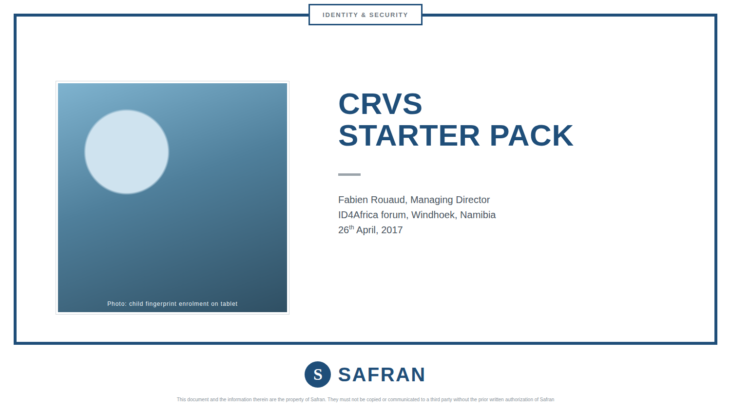IDENTITY & SECURITY
Photo: child fingerprint enrolment on tablet
CRVS STARTER PACK
Fabien Rouaud, Managing Director
ID4Africa forum, Windhoek, Namibia
26th April, 2017
S
SAFRAN
This document and the information therein are the property of Safran. They must not be copied or communicated to a third party without the prior written authorization of Safran